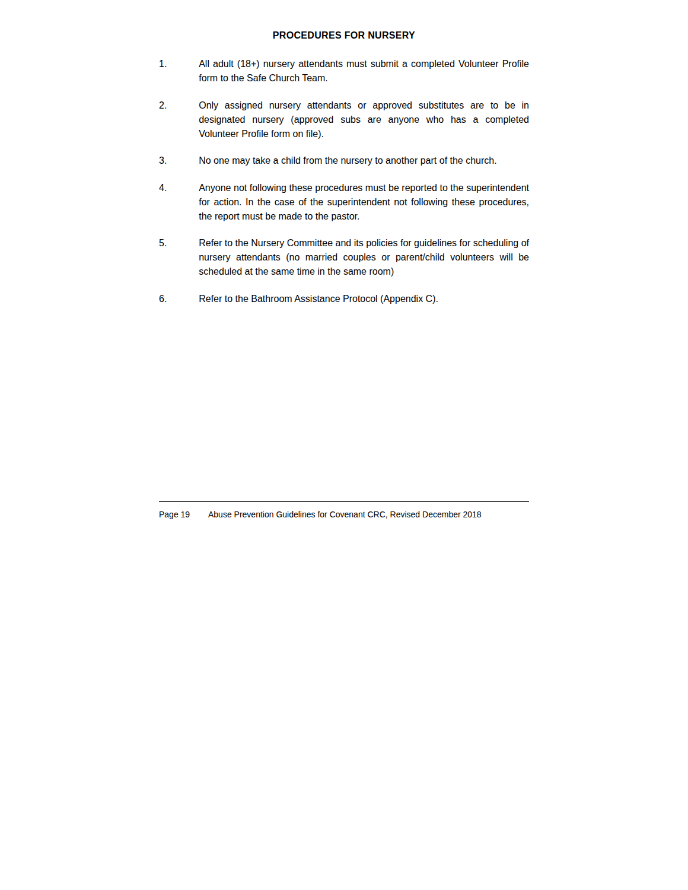PROCEDURES FOR NURSERY
All adult (18+) nursery attendants must submit a completed Volunteer Profile form to the Safe Church Team.
Only assigned nursery attendants or approved substitutes are to be in designated nursery (approved subs are anyone who has a completed Volunteer Profile form on file).
No one may take a child from the nursery to another part of the church.
Anyone not following these procedures must be reported to the superintendent for action. In the case of the superintendent not following these procedures, the report must be made to the pastor.
Refer to the Nursery Committee and its policies for guidelines for scheduling of nursery attendants (no married couples or parent/child volunteers will be scheduled at the same time in the same room)
Refer to the Bathroom Assistance Protocol (Appendix C).
Page 19 Abuse Prevention Guidelines for Covenant CRC, Revised December 2018